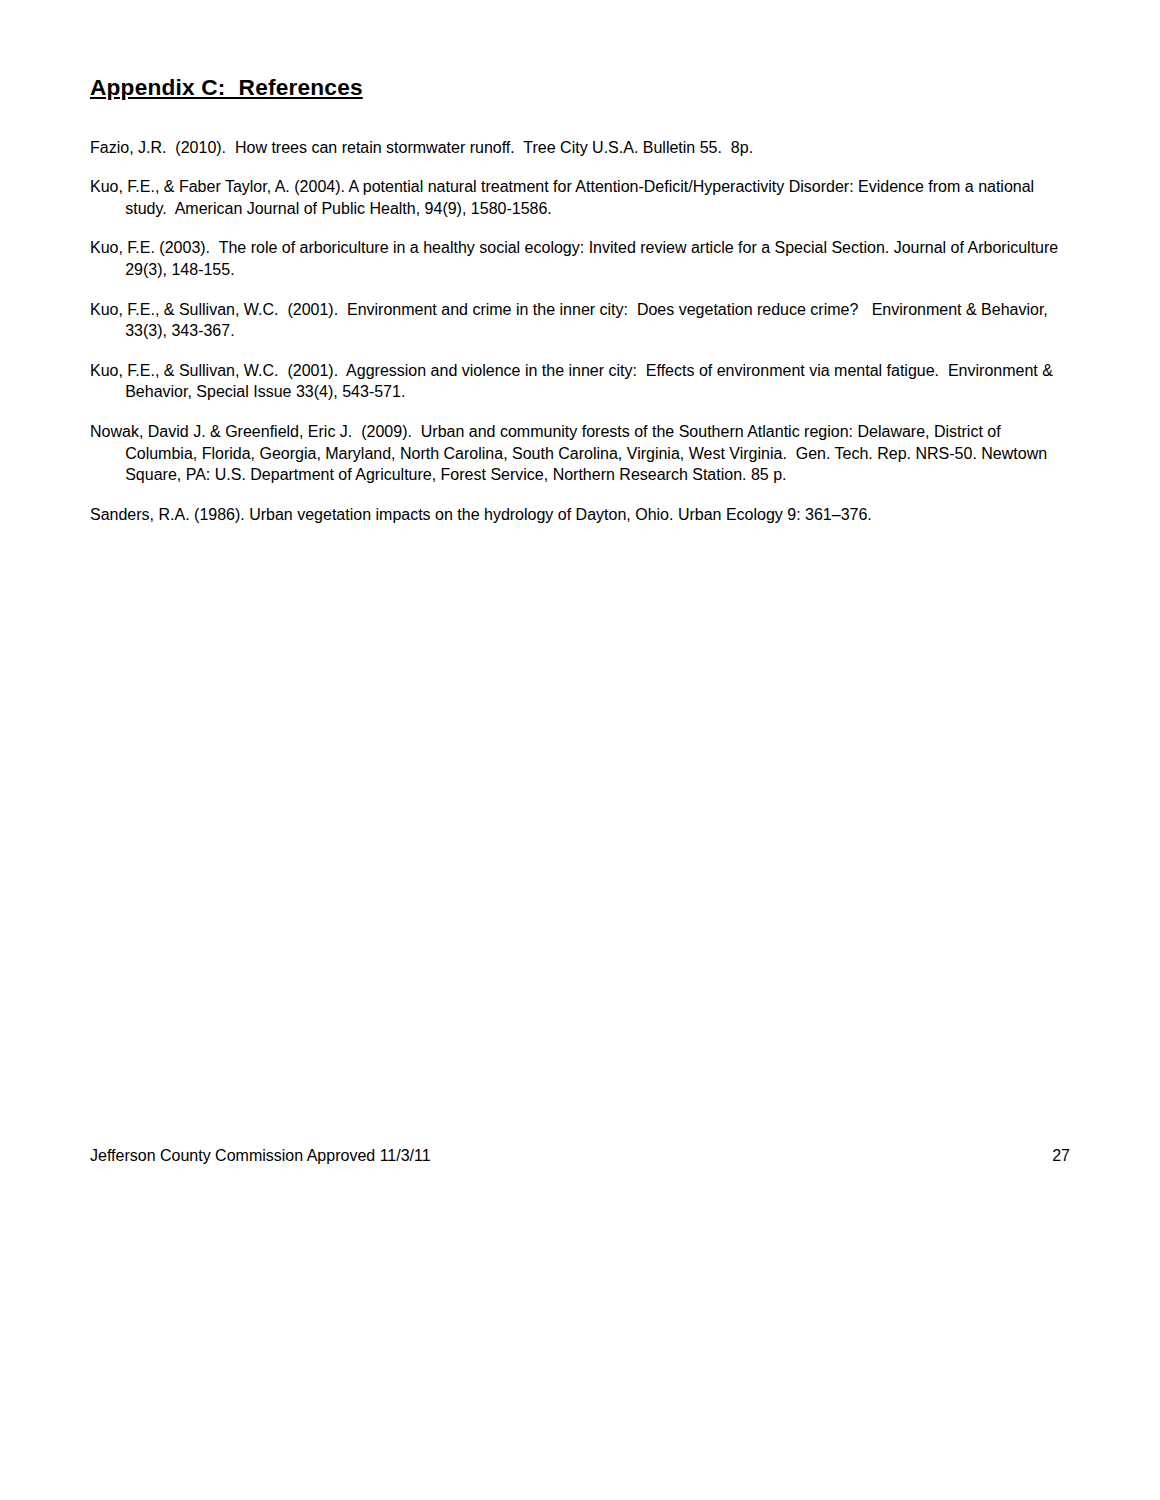Appendix C: References
Fazio, J.R. (2010). How trees can retain stormwater runoff. Tree City U.S.A. Bulletin 55. 8p.
Kuo, F.E., & Faber Taylor, A. (2004). A potential natural treatment for Attention-Deficit/Hyperactivity Disorder: Evidence from a national study. American Journal of Public Health, 94(9), 1580-1586.
Kuo, F.E. (2003). The role of arboriculture in a healthy social ecology: Invited review article for a Special Section. Journal of Arboriculture 29(3), 148-155.
Kuo, F.E., & Sullivan, W.C. (2001). Environment and crime in the inner city: Does vegetation reduce crime? Environment & Behavior, 33(3), 343-367.
Kuo, F.E., & Sullivan, W.C. (2001). Aggression and violence in the inner city: Effects of environment via mental fatigue. Environment & Behavior, Special Issue 33(4), 543-571.
Nowak, David J. & Greenfield, Eric J. (2009). Urban and community forests of the Southern Atlantic region: Delaware, District of Columbia, Florida, Georgia, Maryland, North Carolina, South Carolina, Virginia, West Virginia. Gen. Tech. Rep. NRS-50. Newtown Square, PA: U.S. Department of Agriculture, Forest Service, Northern Research Station. 85 p.
Sanders, R.A. (1986). Urban vegetation impacts on the hydrology of Dayton, Ohio. Urban Ecology 9: 361–376.
Jefferson County Commission Approved 11/3/11 27